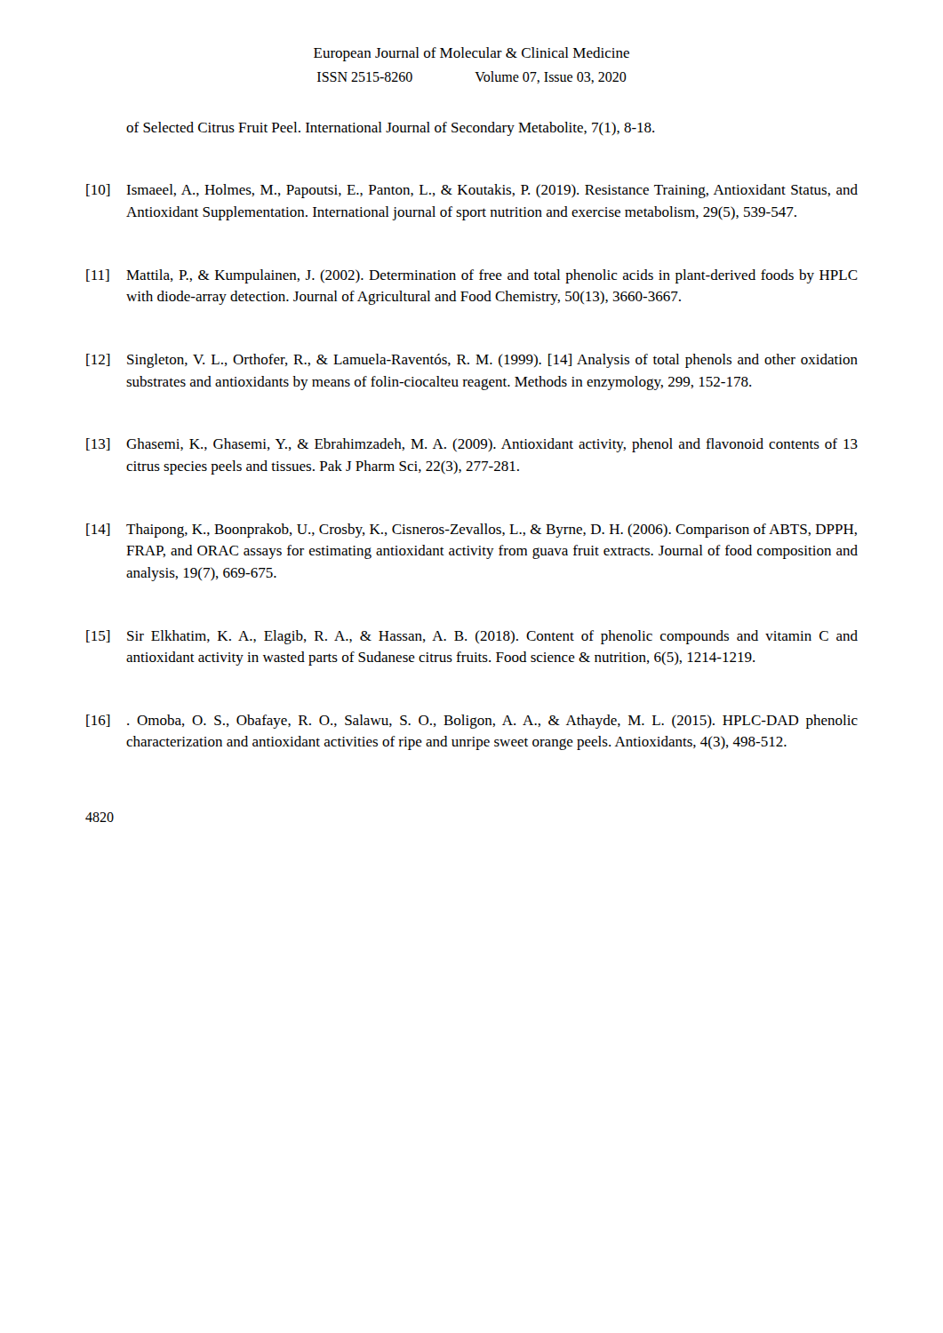European Journal of Molecular & Clinical Medicine ISSN 2515-8260 Volume 07, Issue 03, 2020
of Selected Citrus Fruit Peel. International Journal of Secondary Metabolite, 7(1), 8-18.
[10] Ismaeel, A., Holmes, M., Papoutsi, E., Panton, L., & Koutakis, P. (2019). Resistance Training, Antioxidant Status, and Antioxidant Supplementation. International journal of sport nutrition and exercise metabolism, 29(5), 539-547.
[11] Mattila, P., & Kumpulainen, J. (2002). Determination of free and total phenolic acids in plant-derived foods by HPLC with diode-array detection. Journal of Agricultural and Food Chemistry, 50(13), 3660-3667.
[12] Singleton, V. L., Orthofer, R., & Lamuela-Raventós, R. M. (1999). [14] Analysis of total phenols and other oxidation substrates and antioxidants by means of folin-ciocalteu reagent. Methods in enzymology, 299, 152-178.
[13] Ghasemi, K., Ghasemi, Y., & Ebrahimzadeh, M. A. (2009). Antioxidant activity, phenol and flavonoid contents of 13 citrus species peels and tissues. Pak J Pharm Sci, 22(3), 277-281.
[14] Thaipong, K., Boonprakob, U., Crosby, K., Cisneros-Zevallos, L., & Byrne, D. H. (2006). Comparison of ABTS, DPPH, FRAP, and ORAC assays for estimating antioxidant activity from guava fruit extracts. Journal of food composition and analysis, 19(7), 669-675.
[15] Sir Elkhatim, K. A., Elagib, R. A., & Hassan, A. B. (2018). Content of phenolic compounds and vitamin C and antioxidant activity in wasted parts of Sudanese citrus fruits. Food science & nutrition, 6(5), 1214-1219.
[16] . Omoba, O. S., Obafaye, R. O., Salawu, S. O., Boligon, A. A., & Athayde, M. L. (2015). HPLC-DAD phenolic characterization and antioxidant activities of ripe and unripe sweet orange peels. Antioxidants, 4(3), 498-512.
4820